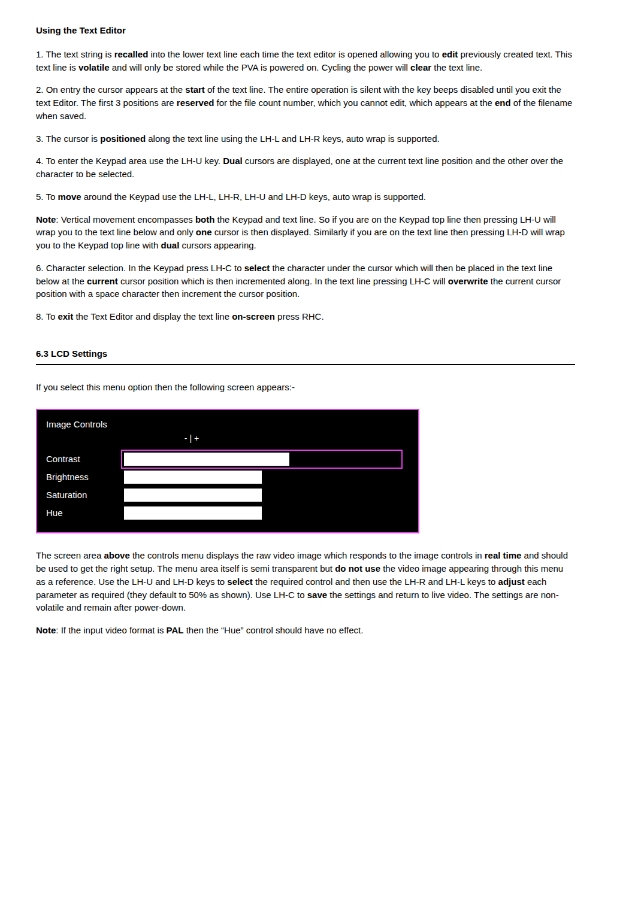Using the Text Editor
1. The text string is recalled into the lower text line each time the text editor is opened allowing you to edit previously created text. This text line is volatile and will only be stored while the PVA is powered on. Cycling the power will clear the text line.
2. On entry the cursor appears at the start of the text line. The entire operation is silent with the key beeps disabled until you exit the text Editor. The first 3 positions are reserved for the file count number, which you cannot edit, which appears at the end of the filename when saved.
3. The cursor is positioned along the text line using the LH-L and LH-R keys, auto wrap is supported.
4. To enter the Keypad area use the LH-U key. Dual cursors are displayed, one at the current text line position and the other over the character to be selected.
5. To move around the Keypad use the LH-L, LH-R, LH-U and LH-D keys, auto wrap is supported.
Note: Vertical movement encompasses both the Keypad and text line. So if you are on the Keypad top line then pressing LH-U will wrap you to the text line below and only one cursor is then displayed. Similarly if you are on the text line then pressing LH-D will wrap you to the Keypad top line with dual cursors appearing.
6. Character selection. In the Keypad press LH-C to select the character under the cursor which will then be placed in the text line below at the current cursor position which is then incremented along. In the text line pressing LH-C will overwrite the current cursor position with a space character then increment the cursor position.
8. To exit the Text Editor and display the text line on-screen press RHC.
6.3 LCD Settings
If you select this menu option then the following screen appears:-
Image Controls
- | +
| Contrast | |
| Brightness | |
| Saturation | |
| Hue | |
The screen area above the controls menu displays the raw video image which responds to the image controls in real time and should be used to get the right setup. The menu area itself is semi transparent but do not use the video image appearing through this menu as a reference. Use the LH-U and LH-D keys to select the required control and then use the LH-R and LH-L keys to adjust each parameter as required (they default to 50% as shown). Use LH-C to save the settings and return to live video. The settings are non-volatile and remain after power-down.
Note: If the input video format is PAL then the “Hue” control should have no effect.